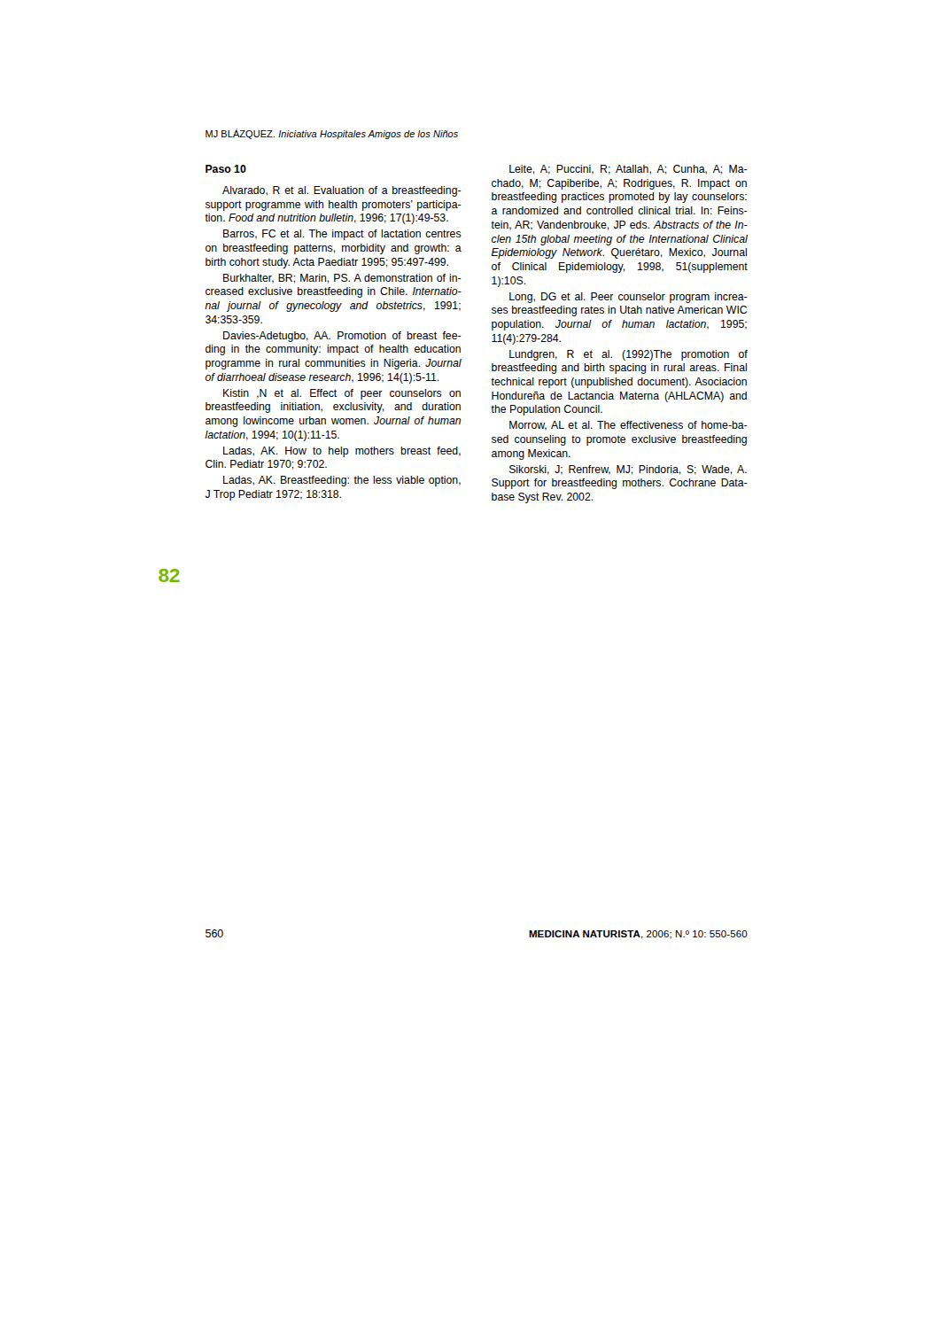MJ BLÁZQUEZ. Iniciativa Hospitales Amigos de los Niños
Paso 10
Alvarado, R et al. Evaluation of a breastfeeding-support programme with health promoters’ participation. Food and nutrition bulletin, 1996; 17(1):49-53.
Barros, FC et al. The impact of lactation centres on breastfeeding patterns, morbidity and growth: a birth cohort study. Acta Paediatr 1995; 95:497-499.
Burkhalter, BR; Marin, PS. A demonstration of increased exclusive breastfeeding in Chile. International journal of gynecology and obstetrics, 1991; 34:353-359.
Davies-Adetugbo, AA. Promotion of breast feeding in the community: impact of health education programme in rural communities in Nigeria. Journal of diarrhoeal disease research, 1996; 14(1):5-11.
Kistin ,N et al. Effect of peer counselors on breastfeeding initiation, exclusivity, and duration among lowincome urban women. Journal of human lactation, 1994; 10(1):11-15.
Ladas, AK. How to help mothers breast feed, Clin. Pediatr 1970; 9:702.
Ladas, AK. Breastfeeding: the less viable option, J Trop Pediatr 1972; 18:318.
Leite, A; Puccini, R; Atallah, A; Cunha, A; Machado, M; Capiberibe, A; Rodrigues, R. Impact on breastfeeding practices promoted by lay counselors: a randomized and controlled clinical trial. In: Feinstein, AR; Vandenbrouke, JP eds. Abstracts of the Inclen 15th global meeting of the International Clinical Epidemiology Network. Querétaro, Mexico, Journal of Clinical Epidemiology, 1998, 51(supplement 1):10S.
Long, DG et al. Peer counselor program increases breastfeeding rates in Utah native American WIC population. Journal of human lactation, 1995; 11(4):279-284.
Lundgren, R et al. (1992)The promotion of breastfeeding and birth spacing in rural areas. Final technical report (unpublished document). Asociacion Hondureña de Lactancia Materna (AHLACMA) and the Population Council.
Morrow, AL et al. The effectiveness of home-based counseling to promote exclusive breastfeeding among Mexican.
Sikorski, J; Renfrew, MJ; Pindoria, S; Wade, A. Support for breastfeeding mothers. Cochrane Database Syst Rev. 2002.
82
560 MEDICINA NATURISTA, 2006; N.º 10: 550-560